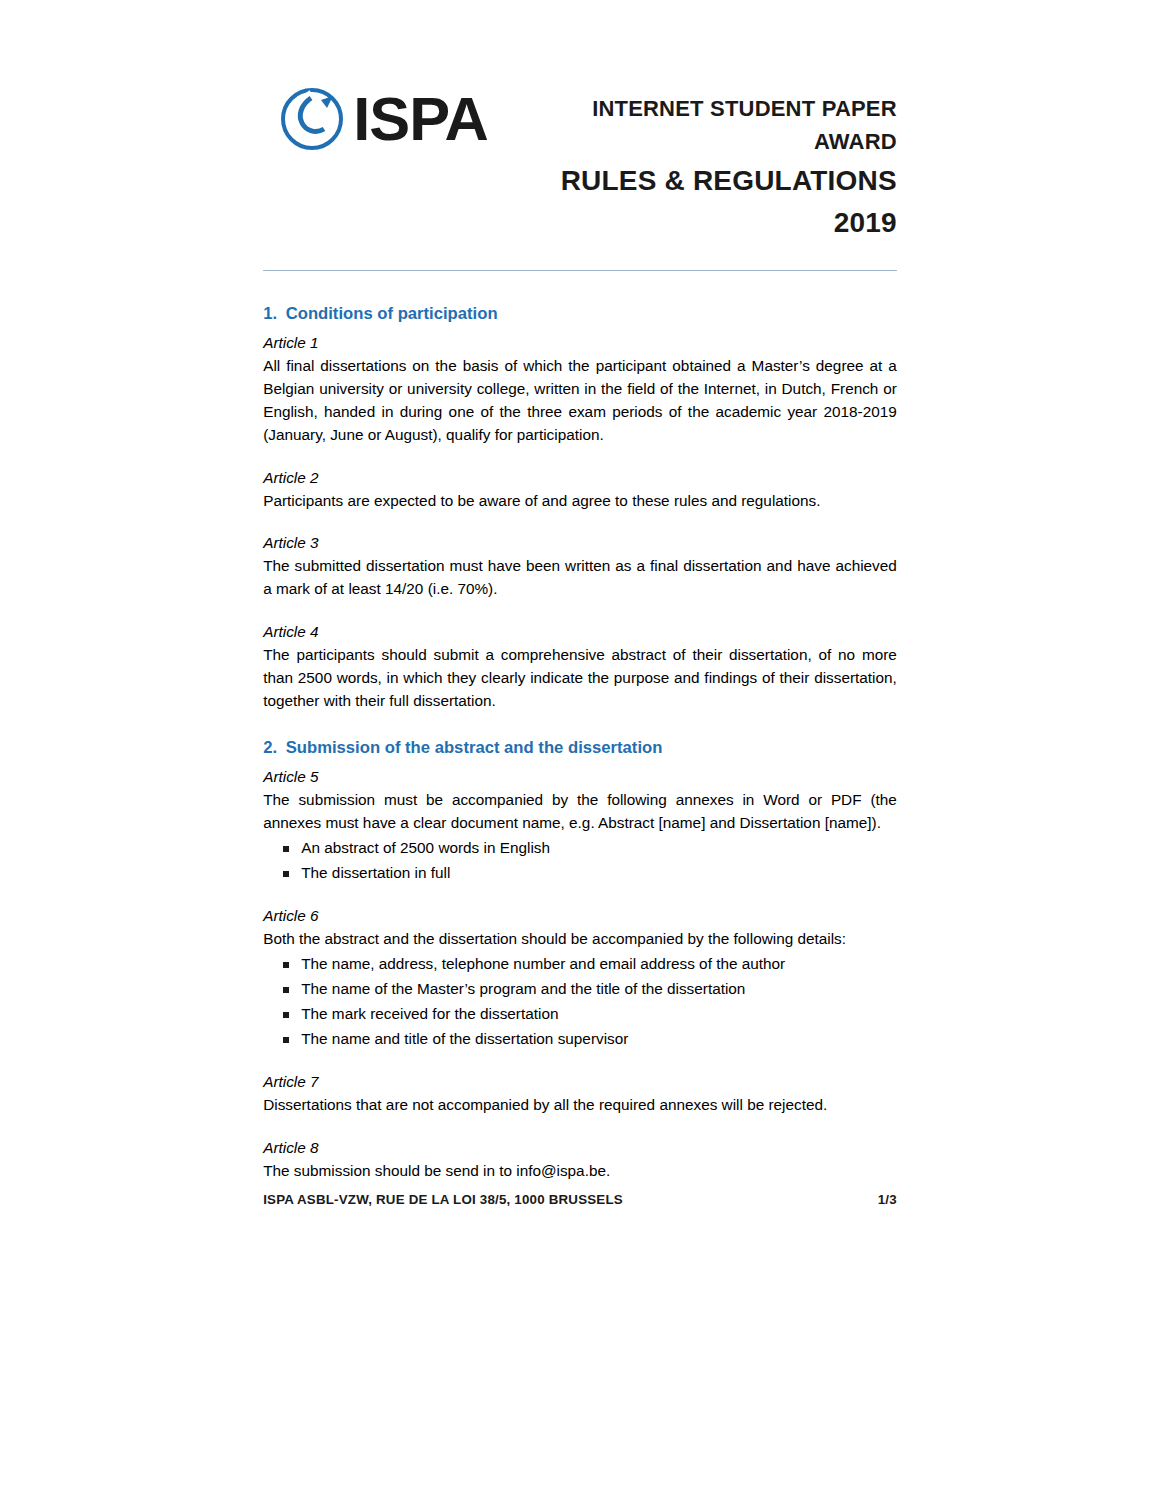ISPA
INTERNET STUDENT PAPER AWARD
RULES & REGULATIONS 2019
1. Conditions of participation
Article 1
All final dissertations on the basis of which the participant obtained a Master’s degree at a Belgian university or university college, written in the field of the Internet, in Dutch, French or English, handed in during one of the three exam periods of the academic year 2018-2019 (January, June or August), qualify for participation.
Article 2
Participants are expected to be aware of and agree to these rules and regulations.
Article 3
The submitted dissertation must have been written as a final dissertation and have achieved a mark of at least 14/20 (i.e. 70%).
Article 4
The participants should submit a comprehensive abstract of their dissertation, of no more than 2500 words, in which they clearly indicate the purpose and findings of their dissertation, together with their full dissertation.
2. Submission of the abstract and the dissertation
Article 5
The submission must be accompanied by the following annexes in Word or PDF (the annexes must have a clear document name, e.g. Abstract [name] and Dissertation [name]).
An abstract of 2500 words in English
The dissertation in full
Article 6
Both the abstract and the dissertation should be accompanied by the following details:
The name, address, telephone number and email address of the author
The name of the Master’s program and the title of the dissertation
The mark received for the dissertation
The name and title of the dissertation supervisor
Article 7
Dissertations that are not accompanied by all the required annexes will be rejected.
Article 8
The submission should be send in to info@ispa.be.
ISPA ASBL-VZW, RUE DE LA LOI 38/5, 1000 BRUSSELS
1/3